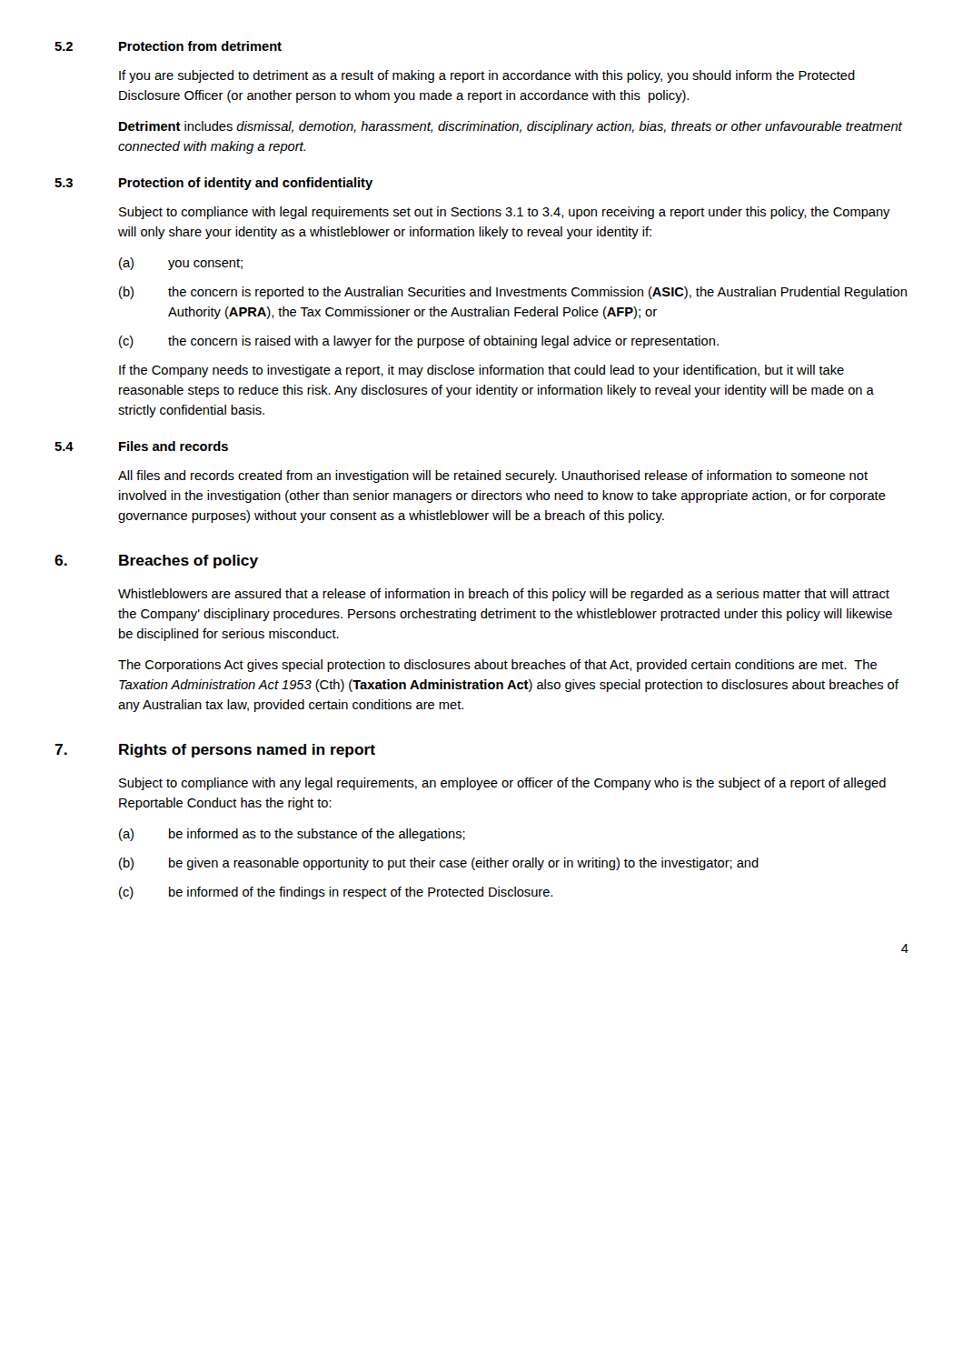5.2 Protection from detriment
If you are subjected to detriment as a result of making a report in accordance with this policy, you should inform the Protected Disclosure Officer (or another person to whom you made a report in accordance with this policy).
Detriment includes dismissal, demotion, harassment, discrimination, disciplinary action, bias, threats or other unfavourable treatment connected with making a report.
5.3 Protection of identity and confidentiality
Subject to compliance with legal requirements set out in Sections 3.1 to 3.4, upon receiving a report under this policy, the Company will only share your identity as a whistleblower or information likely to reveal your identity if:
(a) you consent;
(b) the concern is reported to the Australian Securities and Investments Commission (ASIC), the Australian Prudential Regulation Authority (APRA), the Tax Commissioner or the Australian Federal Police (AFP); or
(c) the concern is raised with a lawyer for the purpose of obtaining legal advice or representation.
If the Company needs to investigate a report, it may disclose information that could lead to your identification, but it will take reasonable steps to reduce this risk. Any disclosures of your identity or information likely to reveal your identity will be made on a strictly confidential basis.
5.4 Files and records
All files and records created from an investigation will be retained securely. Unauthorised release of information to someone not involved in the investigation (other than senior managers or directors who need to know to take appropriate action, or for corporate governance purposes) without your consent as a whistleblower will be a breach of this policy.
6. Breaches of policy
Whistleblowers are assured that a release of information in breach of this policy will be regarded as a serious matter that will attract the Company' disciplinary procedures. Persons orchestrating detriment to the whistleblower protracted under this policy will likewise be disciplined for serious misconduct.
The Corporations Act gives special protection to disclosures about breaches of that Act, provided certain conditions are met. The Taxation Administration Act 1953 (Cth) (Taxation Administration Act) also gives special protection to disclosures about breaches of any Australian tax law, provided certain conditions are met.
7. Rights of persons named in report
Subject to compliance with any legal requirements, an employee or officer of the Company who is the subject of a report of alleged Reportable Conduct has the right to:
(a) be informed as to the substance of the allegations;
(b) be given a reasonable opportunity to put their case (either orally or in writing) to the investigator; and
(c) be informed of the findings in respect of the Protected Disclosure.
4